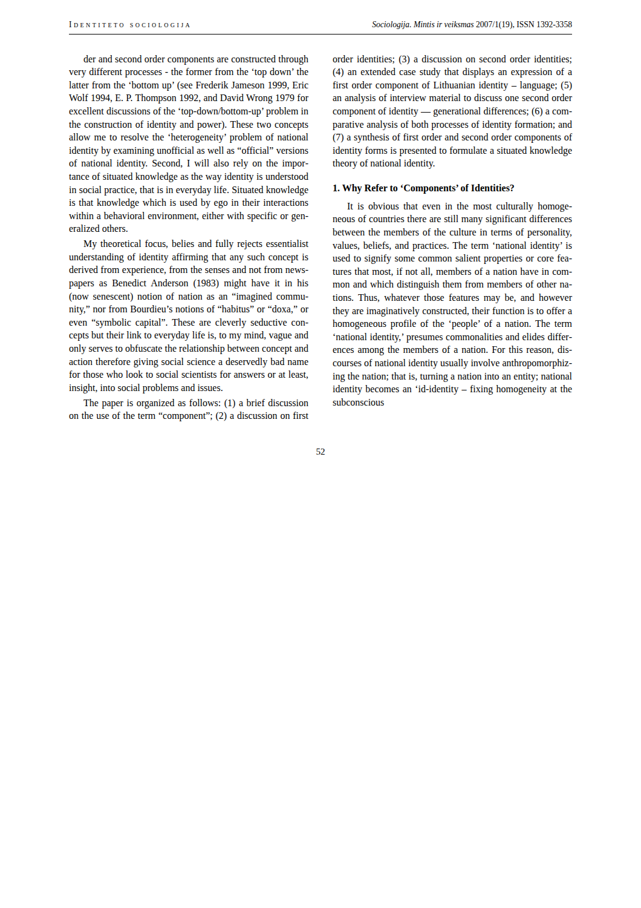Identiteto sociologija Sociologija. Mintis ir veiksmas 2007/1(19), ISSN 1392-3358
der and second order components are constructed through very different processes - the former from the ‘top down’ the latter from the ‘bottom up’ (see Frederik Jameson 1999, Eric Wolf 1994, E. P. Thompson 1992, and David Wrong 1979 for excellent discussions of the ‘top-down/bottom-up’ problem in the construction of identity and power). These two concepts allow me to resolve the ‘heterogeneity’ problem of national identity by examining unofficial as well as “official” versions of national identity. Second, I will also rely on the importance of situated knowledge as the way identity is understood in social practice, that is in everyday life. Situated knowledge is that knowledge which is used by ego in their interactions within a behavioral environment, either with specific or generalized others.
My theoretical focus, belies and fully rejects essentialist understanding of identity affirming that any such concept is derived from experience, from the senses and not from newspapers as Benedict Anderson (1983) might have it in his (now senescent) notion of nation as an “imagined community,” nor from Bourdieu’s notions of “habitus” or “doxa,” or even “symbolic capital”. These are cleverly seductive concepts but their link to everyday life is, to my mind, vague and only serves to obfuscate the relationship between concept and action therefore giving social science a deservedly bad name for those who look to social scientists for answers or at least, insight, into social problems and issues.
The paper is organized as follows: (1) a brief discussion on the use of the term “component”; (2) a discussion on first order identities; (3) a discussion on second order identities; (4) an extended case study that displays an expression of a first order component of Lithuanian identity – language; (5) an analysis of interview material to discuss one second order component of identity — generational differences; (6) a comparative analysis of both processes of identity formation; and (7) a synthesis of first order and second order components of identity forms is presented to formulate a situated knowledge theory of national identity.
1. Why Refer to ‘Components’ of Identities?
It is obvious that even in the most culturally homogeneous of countries there are still many significant differences between the members of the culture in terms of personality, values, beliefs, and practices. The term ‘national identity’ is used to signify some common salient properties or core features that most, if not all, members of a nation have in common and which distinguish them from members of other nations. Thus, whatever those features may be, and however they are imaginatively constructed, their function is to offer a homogeneous profile of the ‘people’ of a nation. The term ‘national identity,’ presumes commonalities and elides differences among the members of a nation. For this reason, discourses of national identity usually involve anthropomorphizing the nation; that is, turning a nation into an entity; national identity becomes an ‘id-identity – fixing homogeneity at the subconscious
52